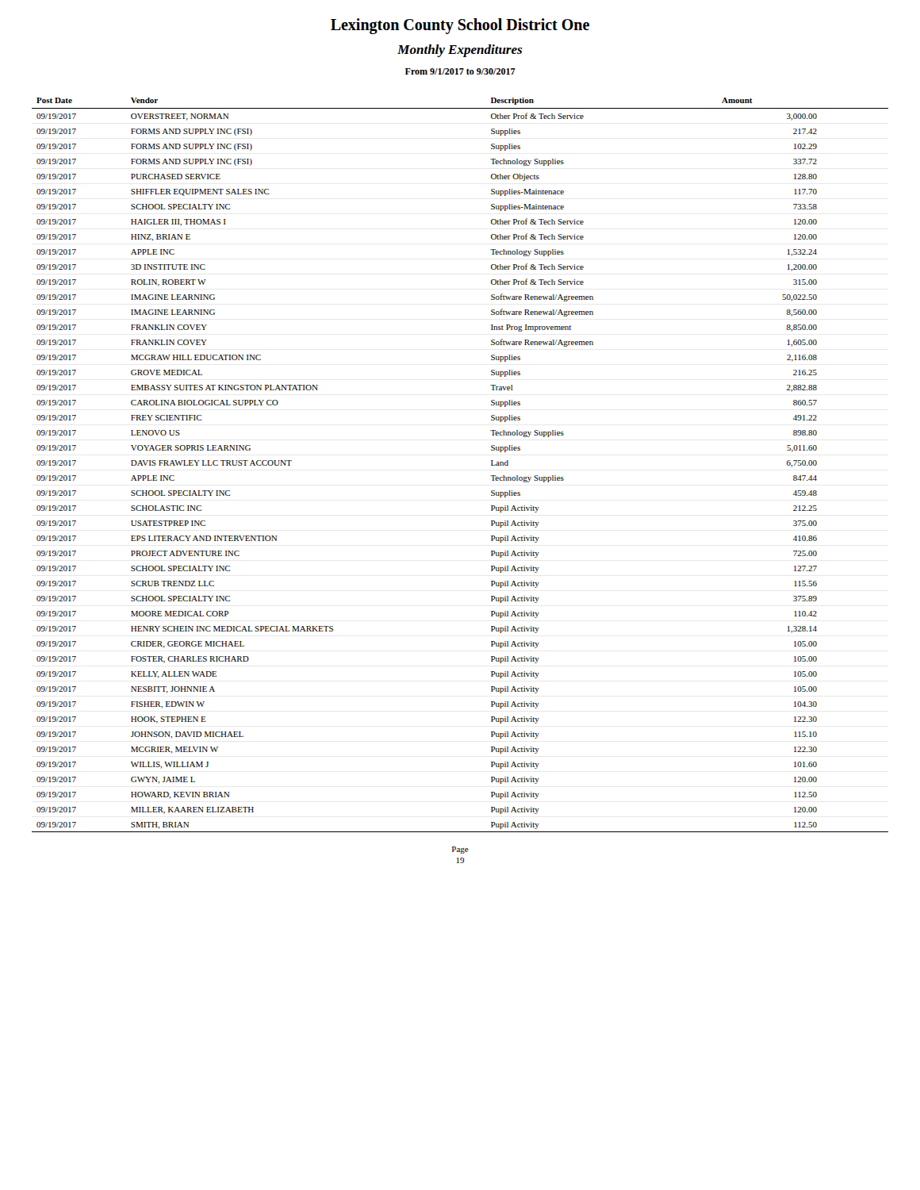Lexington County School District One
Monthly Expenditures
From 9/1/2017 to 9/30/2017
| Post Date | Vendor | Description | Amount |
| --- | --- | --- | --- |
| 09/19/2017 | OVERSTREET, NORMAN | Other Prof & Tech Service | 3,000.00 |
| 09/19/2017 | FORMS AND SUPPLY INC (FSI) | Supplies | 217.42 |
| 09/19/2017 | FORMS AND SUPPLY INC (FSI) | Supplies | 102.29 |
| 09/19/2017 | FORMS AND SUPPLY INC (FSI) | Technology Supplies | 337.72 |
| 09/19/2017 | PURCHASED SERVICE | Other Objects | 128.80 |
| 09/19/2017 | SHIFFLER EQUIPMENT SALES INC | Supplies-Maintenace | 117.70 |
| 09/19/2017 | SCHOOL SPECIALTY INC | Supplies-Maintenace | 733.58 |
| 09/19/2017 | HAIGLER III, THOMAS I | Other Prof & Tech Service | 120.00 |
| 09/19/2017 | HINZ, BRIAN E | Other Prof & Tech Service | 120.00 |
| 09/19/2017 | APPLE INC | Technology Supplies | 1,532.24 |
| 09/19/2017 | 3D INSTITUTE INC | Other Prof & Tech Service | 1,200.00 |
| 09/19/2017 | ROLIN, ROBERT W | Other Prof & Tech Service | 315.00 |
| 09/19/2017 | IMAGINE LEARNING | Software Renewal/Agreemen | 50,022.50 |
| 09/19/2017 | IMAGINE LEARNING | Software Renewal/Agreemen | 8,560.00 |
| 09/19/2017 | FRANKLIN COVEY | Inst Prog Improvement | 8,850.00 |
| 09/19/2017 | FRANKLIN COVEY | Software Renewal/Agreemen | 1,605.00 |
| 09/19/2017 | MCGRAW HILL EDUCATION INC | Supplies | 2,116.08 |
| 09/19/2017 | GROVE MEDICAL | Supplies | 216.25 |
| 09/19/2017 | EMBASSY SUITES AT KINGSTON PLANTATION | Travel | 2,882.88 |
| 09/19/2017 | CAROLINA BIOLOGICAL SUPPLY CO | Supplies | 860.57 |
| 09/19/2017 | FREY SCIENTIFIC | Supplies | 491.22 |
| 09/19/2017 | LENOVO US | Technology Supplies | 898.80 |
| 09/19/2017 | VOYAGER SOPRIS LEARNING | Supplies | 5,011.60 |
| 09/19/2017 | DAVIS FRAWLEY LLC TRUST ACCOUNT | Land | 6,750.00 |
| 09/19/2017 | APPLE INC | Technology Supplies | 847.44 |
| 09/19/2017 | SCHOOL SPECIALTY INC | Supplies | 459.48 |
| 09/19/2017 | SCHOLASTIC INC | Pupil Activity | 212.25 |
| 09/19/2017 | USATESTPREP INC | Pupil Activity | 375.00 |
| 09/19/2017 | EPS LITERACY AND INTERVENTION | Pupil Activity | 410.86 |
| 09/19/2017 | PROJECT ADVENTURE INC | Pupil Activity | 725.00 |
| 09/19/2017 | SCHOOL SPECIALTY INC | Pupil Activity | 127.27 |
| 09/19/2017 | SCRUB TRENDZ LLC | Pupil Activity | 115.56 |
| 09/19/2017 | SCHOOL SPECIALTY INC | Pupil Activity | 375.89 |
| 09/19/2017 | MOORE MEDICAL CORP | Pupil Activity | 110.42 |
| 09/19/2017 | HENRY SCHEIN INC MEDICAL SPECIAL MARKETS | Pupil Activity | 1,328.14 |
| 09/19/2017 | CRIDER, GEORGE MICHAEL | Pupil Activity | 105.00 |
| 09/19/2017 | FOSTER, CHARLES RICHARD | Pupil Activity | 105.00 |
| 09/19/2017 | KELLY, ALLEN WADE | Pupil Activity | 105.00 |
| 09/19/2017 | NESBITT, JOHNNIE A | Pupil Activity | 105.00 |
| 09/19/2017 | FISHER, EDWIN W | Pupil Activity | 104.30 |
| 09/19/2017 | HOOK, STEPHEN E | Pupil Activity | 122.30 |
| 09/19/2017 | JOHNSON, DAVID MICHAEL | Pupil Activity | 115.10 |
| 09/19/2017 | MCGRIER, MELVIN W | Pupil Activity | 122.30 |
| 09/19/2017 | WILLIS, WILLIAM J | Pupil Activity | 101.60 |
| 09/19/2017 | GWYN, JAIME L | Pupil Activity | 120.00 |
| 09/19/2017 | HOWARD, KEVIN BRIAN | Pupil Activity | 112.50 |
| 09/19/2017 | MILLER, KAAREN ELIZABETH | Pupil Activity | 120.00 |
| 09/19/2017 | SMITH, BRIAN | Pupil Activity | 112.50 |
Page
19